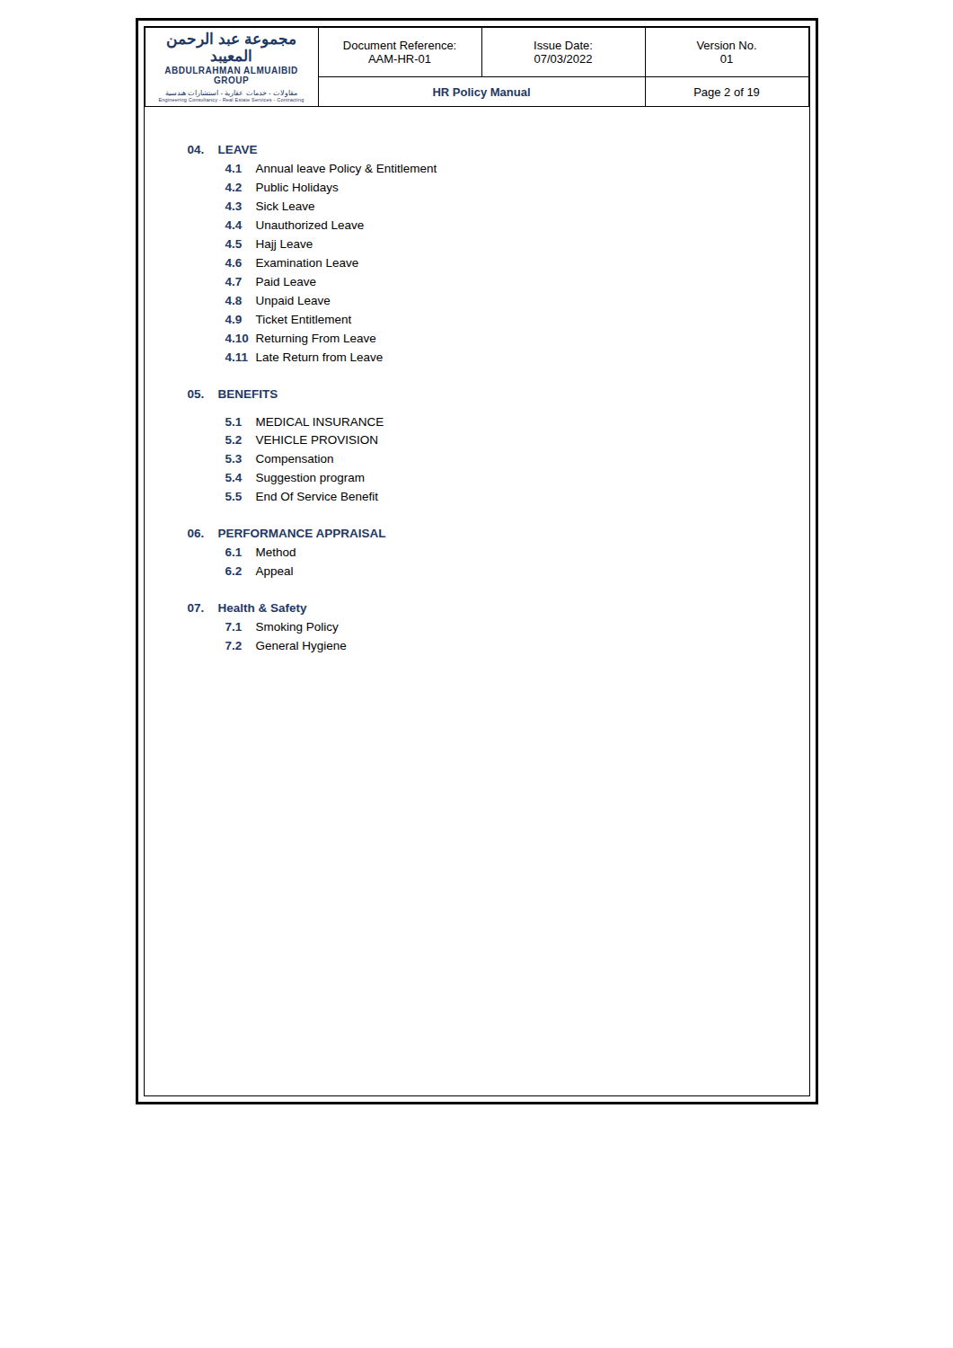| مجموعة عبد الرحمن المعيبد ABDULRAHMAN ALMUAIBID GROUP مقاولات - خدمات عقارية - استشارات هندسية Engineering Consultancy - Real Estate Services - Contracting | Document Reference: AAM-HR-01 | Issue Date: 07/03/2022 | Version No. 01 |
| HR Policy Manual | Page 2 of 19 |
04. LEAVE
4.1 Annual leave Policy & Entitlement
4.2 Public Holidays
4.3 Sick Leave
4.4 Unauthorized Leave
4.5 Hajj Leave
4.6 Examination Leave
4.7 Paid Leave
4.8 Unpaid Leave
4.9 Ticket Entitlement
4.10 Returning From Leave
4.11 Late Return from Leave
05. BENEFITS
5.1 MEDICAL INSURANCE
5.2 VEHICLE PROVISION
5.3 Compensation
5.4 Suggestion program
5.5 End Of Service Benefit
06. PERFORMANCE APPRAISAL
6.1 Method
6.2 Appeal
07. Health & Safety
7.1 Smoking Policy
7.2 General Hygiene